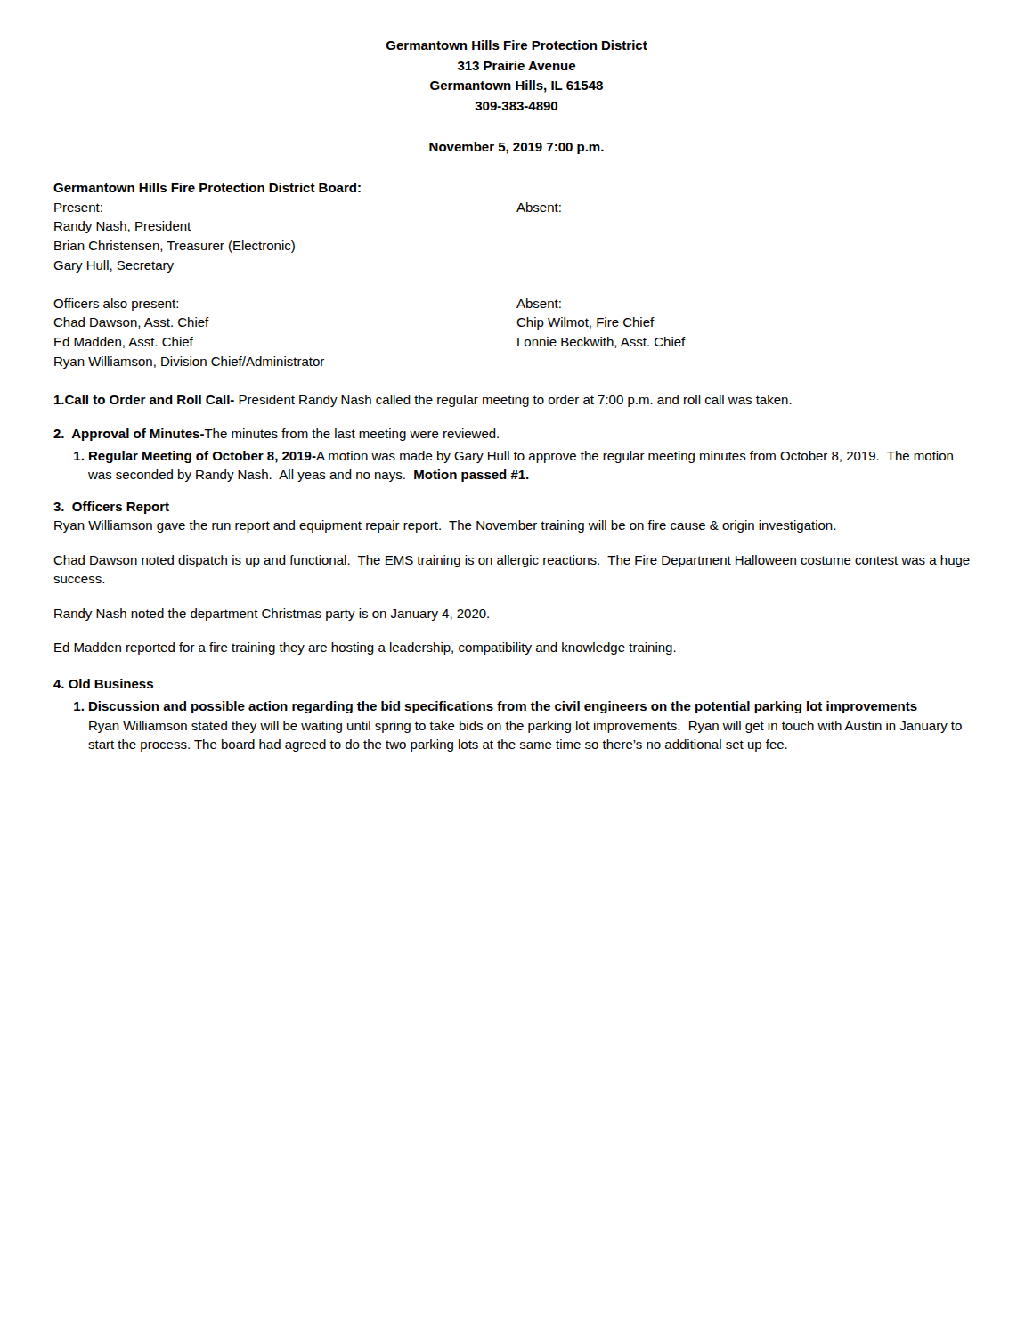Germantown Hills Fire Protection District
313 Prairie Avenue
Germantown Hills, IL 61548
309-383-4890
November 5, 2019 7:00 p.m.
Germantown Hills Fire Protection District Board:
| Present: | Absent: |
| Randy Nash, President | |
| Brian Christensen, Treasurer (Electronic) | |
| Gary Hull, Secretary | |
| Officers also present: | Absent: |
| Chad Dawson, Asst. Chief | Chip Wilmot, Fire Chief |
| Ed Madden, Asst. Chief | Lonnie Beckwith, Asst. Chief |
| Ryan Williamson, Division Chief/Administrator | |
1.Call to Order and Roll Call- President Randy Nash called the regular meeting to order at 7:00 p.m. and roll call was taken.
2. Approval of Minutes-The minutes from the last meeting were reviewed.
Regular Meeting of October 8, 2019-A motion was made by Gary Hull to approve the regular meeting minutes from October 8, 2019. The motion was seconded by Randy Nash. All yeas and no nays. Motion passed #1.
3. Officers Report
Ryan Williamson gave the run report and equipment repair report. The November training will be on fire cause & origin investigation.
Chad Dawson noted dispatch is up and functional. The EMS training is on allergic reactions. The Fire Department Halloween costume contest was a huge success.
Randy Nash noted the department Christmas party is on January 4, 2020.
Ed Madden reported for a fire training they are hosting a leadership, compatibility and knowledge training.
4. Old Business
Discussion and possible action regarding the bid specifications from the civil engineers on the potential parking lot improvements
Ryan Williamson stated they will be waiting until spring to take bids on the parking lot improvements. Ryan will get in touch with Austin in January to start the process. The board had agreed to do the two parking lots at the same time so there’s no additional set up fee.